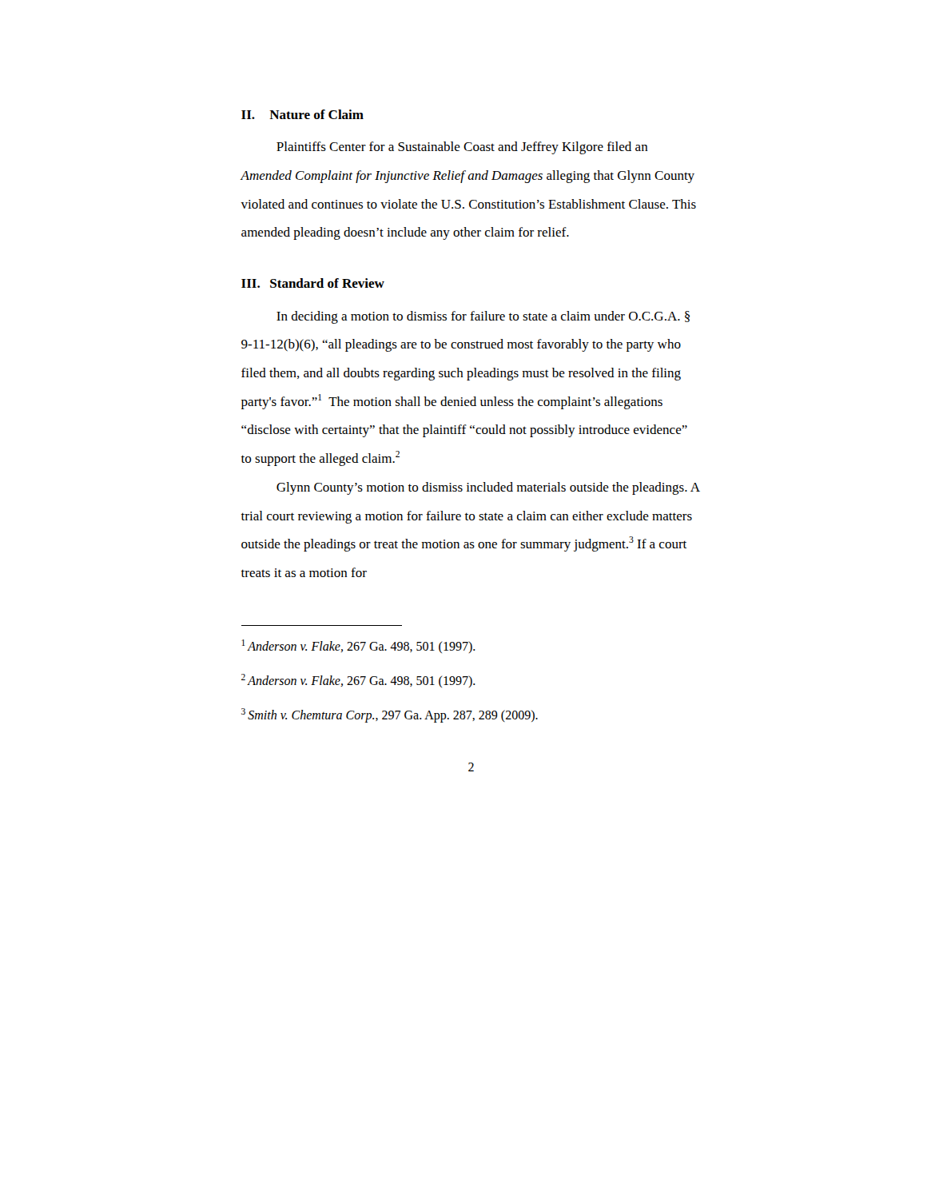II. Nature of Claim
Plaintiffs Center for a Sustainable Coast and Jeffrey Kilgore filed an Amended Complaint for Injunctive Relief and Damages alleging that Glynn County violated and continues to violate the U.S. Constitution’s Establishment Clause. This amended pleading doesn’t include any other claim for relief.
III. Standard of Review
In deciding a motion to dismiss for failure to state a claim under O.C.G.A. § 9-11-12(b)(6), “all pleadings are to be construed most favorably to the party who filed them, and all doubts regarding such pleadings must be resolved in the filing party's favor.”1 The motion shall be denied unless the complaint’s allegations “disclose with certainty” that the plaintiff “could not possibly introduce evidence” to support the alleged claim.2
Glynn County’s motion to dismiss included materials outside the pleadings. A trial court reviewing a motion for failure to state a claim can either exclude matters outside the pleadings or treat the motion as one for summary judgment.3 If a court treats it as a motion for
1Anderson v. Flake, 267 Ga. 498, 501 (1997).
2Anderson v. Flake, 267 Ga. 498, 501 (1997).
3Smith v. Chemtura Corp., 297 Ga. App. 287, 289 (2009).
2